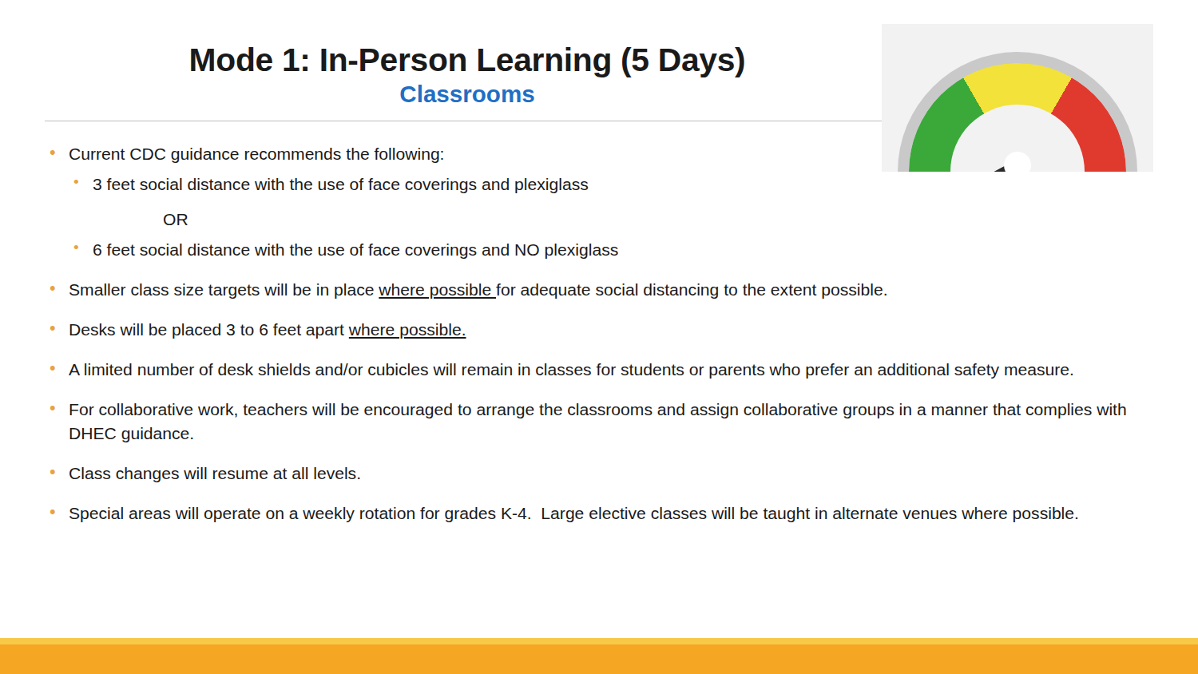Mode 1: In-Person Learning (5 Days)
Classrooms
Current CDC guidance recommends the following:
3 feet social distance with the use of face coverings and plexiglass
OR
6 feet social distance with the use of face coverings and NO plexiglass
Smaller class size targets will be in place where possible for adequate social distancing to the extent possible.
Desks will be placed 3 to 6 feet apart where possible.
A limited number of desk shields and/or cubicles will remain in classes for students or parents who prefer an additional safety measure.
For collaborative work, teachers will be encouraged to arrange the classrooms and assign collaborative groups in a manner that complies with DHEC guidance.
Class changes will resume at all levels.
Special areas will operate on a weekly rotation for grades K-4. Large elective classes will be taught in alternate venues where possible.